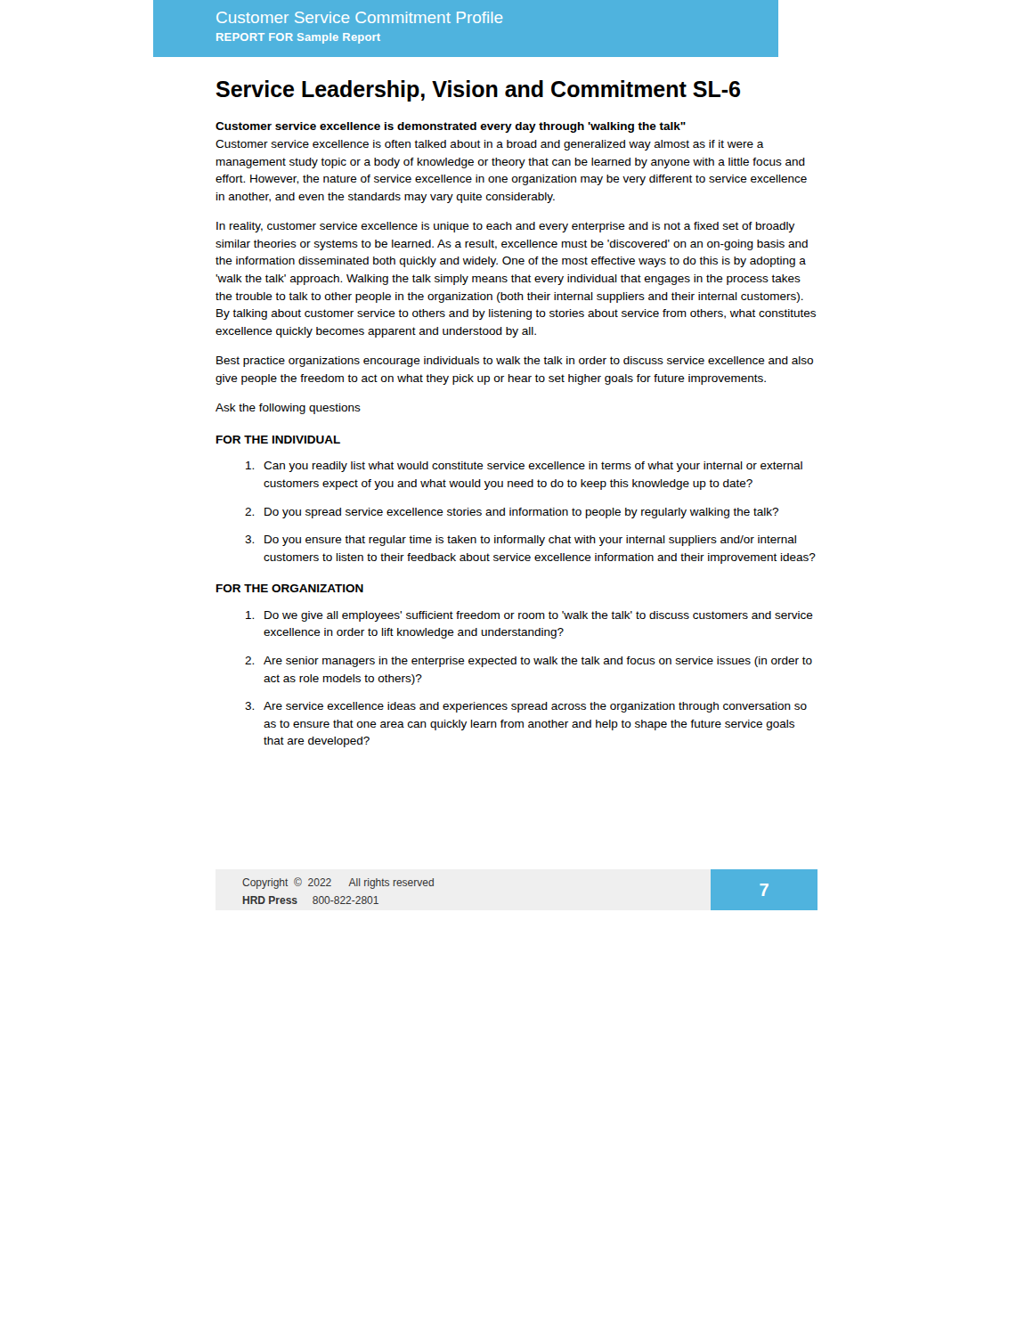Customer Service Commitment Profile
REPORT FOR Sample Report
Service Leadership, Vision and Commitment SL-6
Customer service excellence is demonstrated every day through 'walking the talk"
Customer service excellence is often talked about in a broad and generalized way almost as if it were a management study topic or a body of knowledge or theory that can be learned by anyone with a little focus and effort. However, the nature of service excellence in one organization may be very different to service excellence in another, and even the standards may vary quite considerably.
In reality, customer service excellence is unique to each and every enterprise and is not a fixed set of broadly similar theories or systems to be learned. As a result, excellence must be 'discovered' on an on-going basis and the information disseminated both quickly and widely. One of the most effective ways to do this is by adopting a 'walk the talk' approach. Walking the talk simply means that every individual that engages in the process takes the trouble to talk to other people in the organization (both their internal suppliers and their internal customers). By talking about customer service to others and by listening to stories about service from others, what constitutes excellence quickly becomes apparent and understood by all.
Best practice organizations encourage individuals to walk the talk in order to discuss service excellence and also give people the freedom to act on what they pick up or hear to set higher goals for future improvements.
Ask the following questions
FOR THE INDIVIDUAL
Can you readily list what would constitute service excellence in terms of what your internal or external customers expect of you and what would you need to do to keep this knowledge up to date?
Do you spread service excellence stories and information to people by regularly walking the talk?
Do you ensure that regular time is taken to informally chat with your internal suppliers and/or internal customers to listen to their feedback about service excellence information and their improvement ideas?
FOR THE ORGANIZATION
Do we give all employees' sufficient freedom or room to 'walk the talk' to discuss customers and service excellence in order to lift knowledge and understanding?
Are senior managers in the enterprise expected to walk the talk and focus on service issues (in order to act as role models to others)?
Are service excellence ideas and experiences spread across the organization through conversation so as to ensure that one area can quickly learn from another and help to shape the future service goals that are developed?
Copyright © 2022 All rights reserved
HRD Press 800-822-2801
7